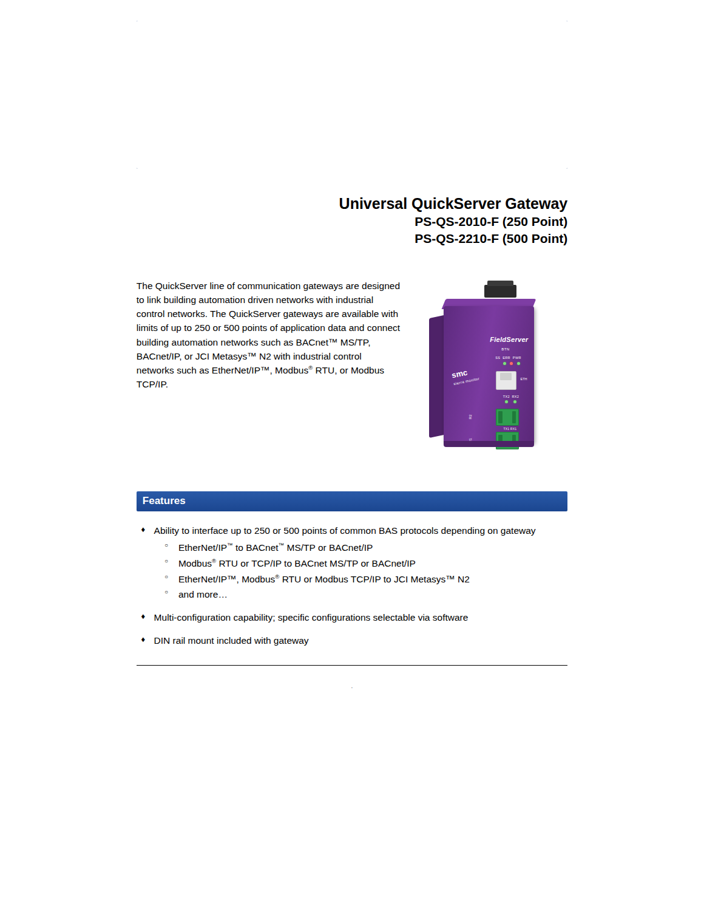ProSoft®
T E C H N O L O G Y
DATASHEET
Universal QuickServer Gateway
PS-QS-2010-F (250 Point)
PS-QS-2210-F (500 Point)
The QuickServer line of communication gateways are designed to link building automation driven networks with industrial control networks. The QuickServer gateways are available with limits of up to 250 or 500 points of application data and connect building automation networks such as BACnet™ MS/TP, BACnet/IP, or JCI Metasys™ N2 with industrial control networks such as EtherNet/IP™, Modbus® RTU, or Modbus TCP/IP.
FieldServer
smcsierra monitor
BTN
SS ERR PWR
ETH
TX2 RX2
R2
TX1 RX1
R1
Features
Ability to interface up to 250 or 500 points of common BAS protocols depending on gateway
EtherNet/IP™ to BACnet™ MS/TP or BACnet/IP
Modbus® RTU or TCP/IP to BACnet MS/TP or BACnet/IP
EtherNet/IP™, Modbus® RTU or Modbus TCP/IP to JCI Metasys™ N2
and more…
Multi-configuration capability; specific configurations selectable via software
DIN rail mount included with gateway
.